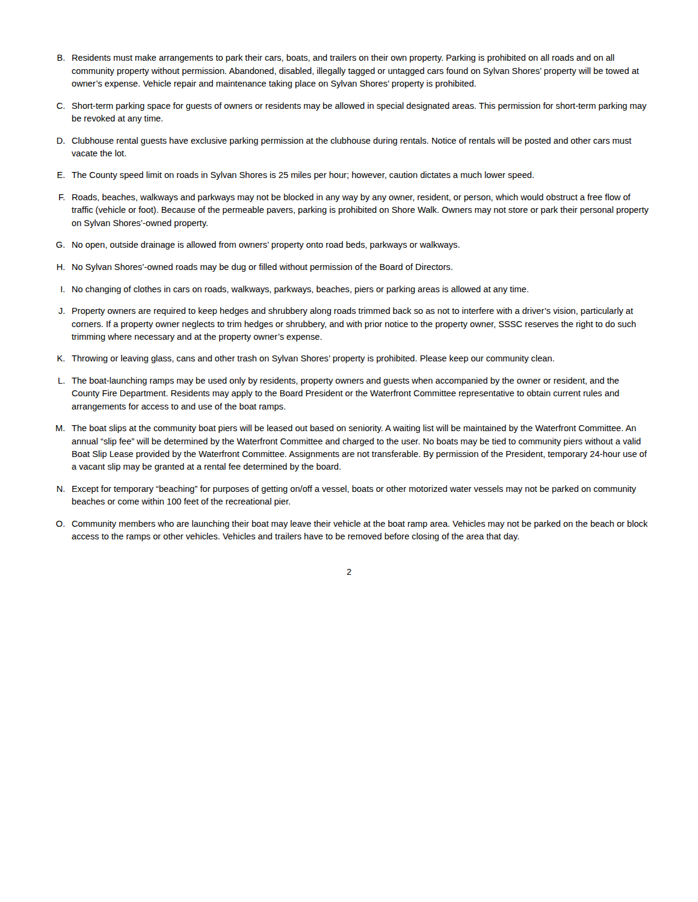Residents must make arrangements to park their cars, boats, and trailers on their own property. Parking is prohibited on all roads and on all community property without permission. Abandoned, disabled, illegally tagged or untagged cars found on Sylvan Shores’ property will be towed at owner’s expense. Vehicle repair and maintenance taking place on Sylvan Shores’ property is prohibited.
Short-term parking space for guests of owners or residents may be allowed in special designated areas. This permission for short-term parking may be revoked at any time.
Clubhouse rental guests have exclusive parking permission at the clubhouse during rentals. Notice of rentals will be posted and other cars must vacate the lot.
The County speed limit on roads in Sylvan Shores is 25 miles per hour; however, caution dictates a much lower speed.
Roads, beaches, walkways and parkways may not be blocked in any way by any owner, resident, or person, which would obstruct a free flow of traffic (vehicle or foot). Because of the permeable pavers, parking is prohibited on Shore Walk. Owners may not store or park their personal property on Sylvan Shores’-owned property.
No open, outside drainage is allowed from owners’ property onto road beds, parkways or walkways.
No Sylvan Shores’-owned roads may be dug or filled without permission of the Board of Directors.
No changing of clothes in cars on roads, walkways, parkways, beaches, piers or parking areas is allowed at any time.
Property owners are required to keep hedges and shrubbery along roads trimmed back so as not to interfere with a driver’s vision, particularly at corners. If a property owner neglects to trim hedges or shrubbery, and with prior notice to the property owner, SSSC reserves the right to do such trimming where necessary and at the property owner’s expense.
Throwing or leaving glass, cans and other trash on Sylvan Shores’ property is prohibited. Please keep our community clean.
The boat-launching ramps may be used only by residents, property owners and guests when accompanied by the owner or resident, and the County Fire Department. Residents may apply to the Board President or the Waterfront Committee representative to obtain current rules and arrangements for access to and use of the boat ramps.
The boat slips at the community boat piers will be leased out based on seniority. A waiting list will be maintained by the Waterfront Committee. An annual “slip fee” will be determined by the Waterfront Committee and charged to the user. No boats may be tied to community piers without a valid Boat Slip Lease provided by the Waterfront Committee. Assignments are not transferable. By permission of the President, temporary 24-hour use of a vacant slip may be granted at a rental fee determined by the board.
Except for temporary “beaching” for purposes of getting on/off a vessel, boats or other motorized water vessels may not be parked on community beaches or come within 100 feet of the recreational pier.
Community members who are launching their boat may leave their vehicle at the boat ramp area. Vehicles may not be parked on the beach or block access to the ramps or other vehicles. Vehicles and trailers have to be removed before closing of the area that day.
2